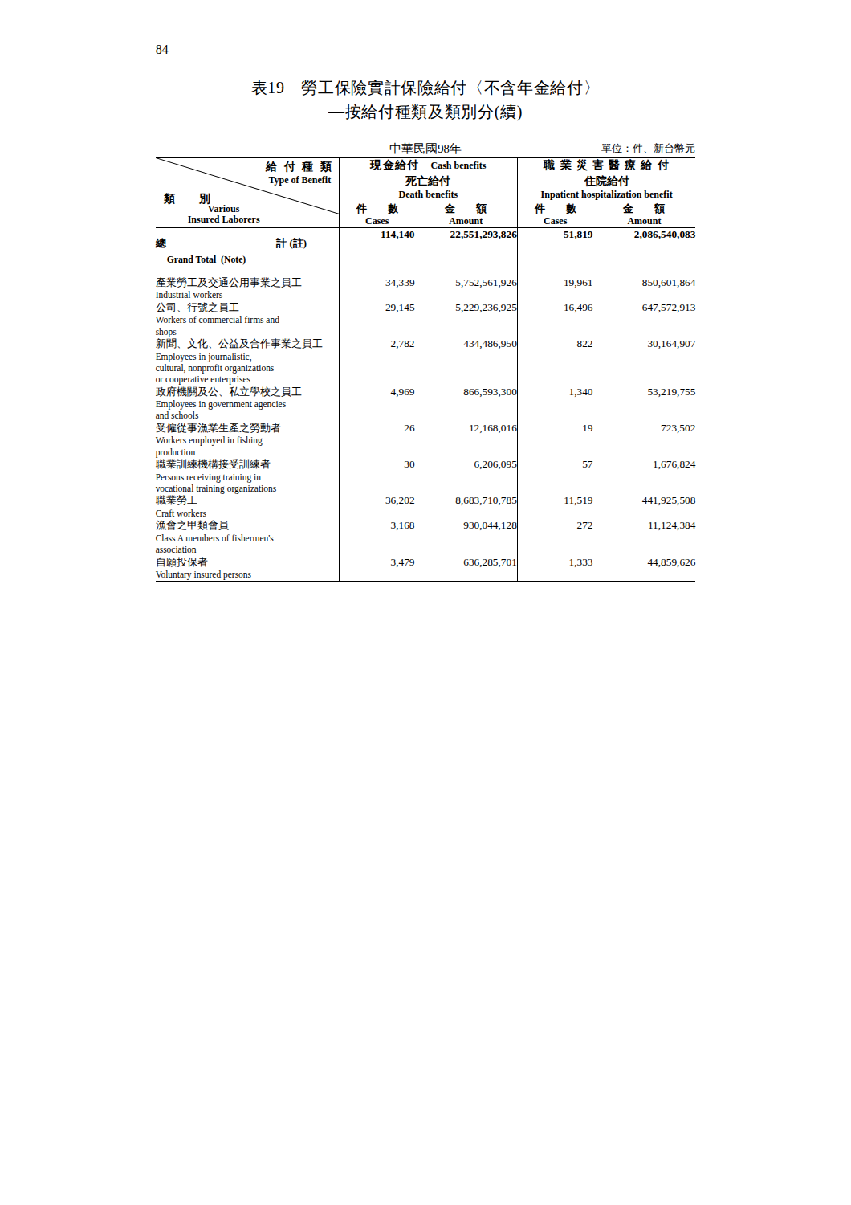84
表19　勞工保險實計保險給付〈不含年金給付〉 —按給付種類及類別分(續)
中華民國98年 單位：件、新台幣元
| 給 付 種 類 Type of Benefit 類 別 Various Insured Laborers | 現金給付 Cash benefits | 職 業 災 害 醫 療 給 付 |
| --- | --- | --- |
| 死亡給付 Death benefits | 住院給付 Inpatient hospitalization benefit |
| 件 數 Cases | 金 額 Amount | 件 數 Cases | 金 額 Amount |
| 總 計 (註) Grand Total (Note) | 114,140 | 22,551,293,826 | 51,819 | 2,086,540,083 |
| 產業勞工及交通公用事業之員工 Industrial workers | 34,339 | 5,752,561,926 | 19,961 | 850,601,864 |
| 公司、行號之員工 Workers of commercial firms and shops | 29,145 | 5,229,236,925 | 16,496 | 647,572,913 |
| 新聞、文化、公益及合作事業之員工 Employees in journalistic, cultural, nonprofit organizations or cooperative enterprises | 2,782 | 434,486,950 | 822 | 30,164,907 |
| 政府機關及公、私立學校之員工 Employees in government agencies and schools | 4,969 | 866,593,300 | 1,340 | 53,219,755 |
| 受僱從事漁業生產之勞動者 Workers employed in fishing production | 26 | 12,168,016 | 19 | 723,502 |
| 職業訓練機構接受訓練者 Persons receiving training in vocational training organizations | 30 | 6,206,095 | 57 | 1,676,824 |
| 職業勞工 Craft workers | 36,202 | 8,683,710,785 | 11,519 | 441,925,508 |
| 漁會之甲類會員 Class A members of fishermen's association | 3,168 | 930,044,128 | 272 | 11,124,384 |
| 自願投保者 Voluntary insured persons | 3,479 | 636,285,701 | 1,333 | 44,859,626 |